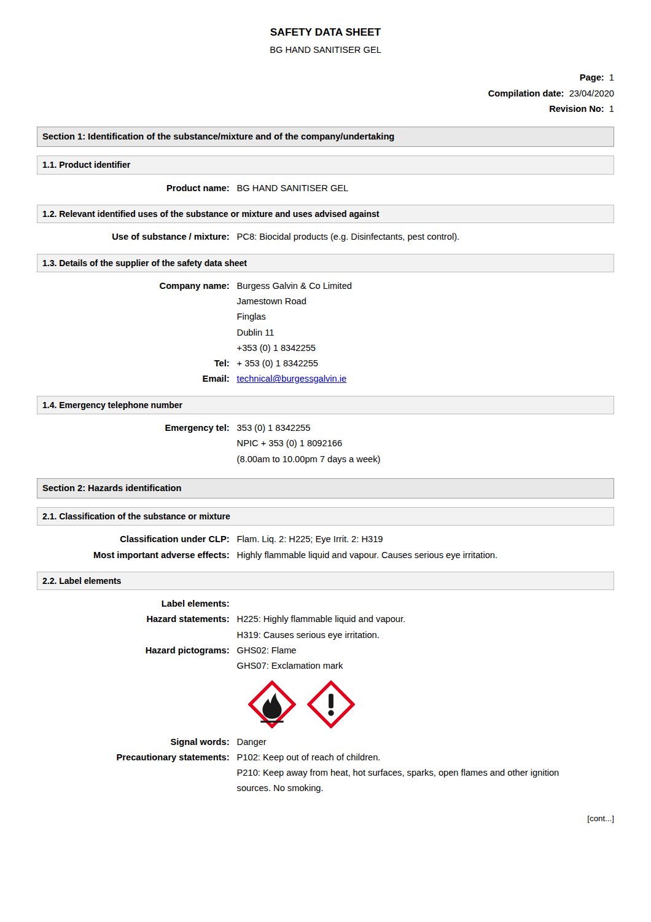SAFETY DATA SHEET
BG HAND SANITISER GEL
Page: 1
Compilation date: 23/04/2020
Revision No: 1
Section 1: Identification of the substance/mixture and of the company/undertaking
1.1. Product identifier
| Product name: | BG HAND SANITISER GEL |
1.2. Relevant identified uses of the substance or mixture and uses advised against
| Use of substance / mixture: | PC8: Biocidal products (e.g. Disinfectants, pest control). |
1.3. Details of the supplier of the safety data sheet
| Company name: | Burgess Galvin & Co Limited |
| | Jamestown Road |
| | Finglas |
| | Dublin 11 |
| | +353 (0) 1 8342255 |
| Tel: | + 353 (0) 1 8342255 |
| Email: | technical@burgessgalvin.ie |
1.4. Emergency telephone number
| Emergency tel: | 353 (0) 1 8342255 |
| | NPIC + 353 (0) 1 8092166 |
| | (8.00am to 10.00pm 7 days a week) |
Section 2: Hazards identification
2.1. Classification of the substance or mixture
| Classification under CLP: | Flam. Liq. 2: H225; Eye Irrit. 2: H319 |
| Most important adverse effects: | Highly flammable liquid and vapour. Causes serious eye irritation. |
2.2. Label elements
| Label elements: | |
| Hazard statements: | H225: Highly flammable liquid and vapour. |
| | H319: Causes serious eye irritation. |
| Hazard pictograms: | GHS02: Flame |
| | GHS07: Exclamation mark |
| Signal words: | Danger |
| Precautionary statements: | P102: Keep out of reach of children. |
| | P210: Keep away from heat, hot surfaces, sparks, open flames and other ignition |
| | sources. No smoking. |
[cont...]